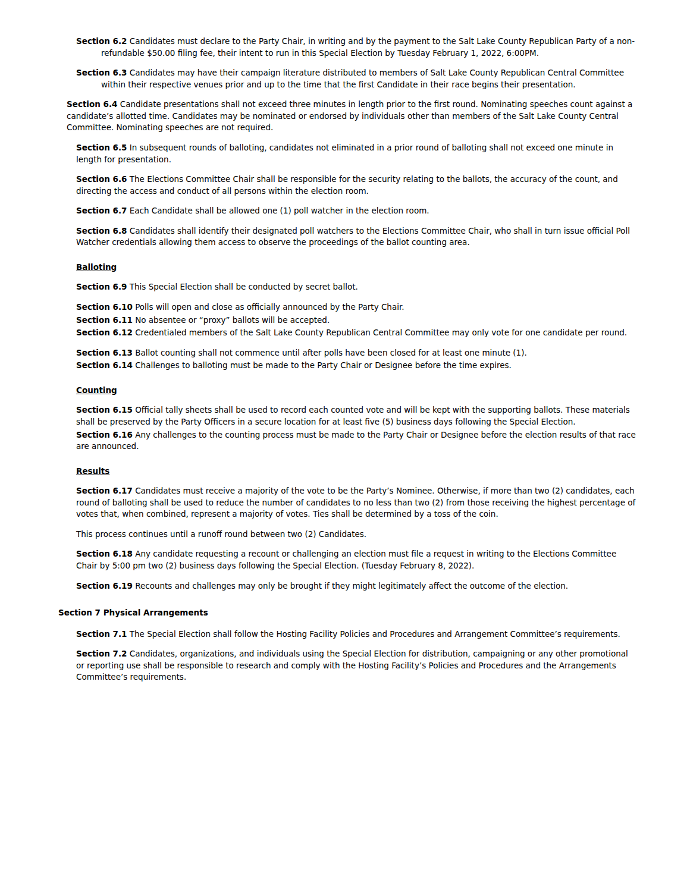Section 6.2 Candidates must declare to the Party Chair, in writing and by the payment to the Salt Lake County Republican Party of a non-refundable $50.00 filing fee, their intent to run in this Special Election by Tuesday February 1, 2022, 6:00PM.
Section 6.3 Candidates may have their campaign literature distributed to members of Salt Lake County Republican Central Committee within their respective venues prior and up to the time that the first Candidate in their race begins their presentation.
Section 6.4 Candidate presentations shall not exceed three minutes in length prior to the first round. Nominating speeches count against a candidate’s allotted time. Candidates may be nominated or endorsed by individuals other than members of the Salt Lake County Central Committee. Nominating speeches are not required.
Section 6.5 In subsequent rounds of balloting, candidates not eliminated in a prior round of balloting shall not exceed one minute in length for presentation.
Section 6.6 The Elections Committee Chair shall be responsible for the security relating to the ballots, the accuracy of the count, and directing the access and conduct of all persons within the election room.
Section 6.7 Each Candidate shall be allowed one (1) poll watcher in the election room.
Section 6.8 Candidates shall identify their designated poll watchers to the Elections Committee Chair, who shall in turn issue official Poll Watcher credentials allowing them access to observe the proceedings of the ballot counting area.
Balloting
Section 6.9 This Special Election shall be conducted by secret ballot.
Section 6.10 Polls will open and close as officially announced by the Party Chair.
Section 6.11 No absentee or “proxy” ballots will be accepted.
Section 6.12 Credentialed members of the Salt Lake County Republican Central Committee may only vote for one candidate per round.
Section 6.13 Ballot counting shall not commence until after polls have been closed for at least one minute (1).
Section 6.14 Challenges to balloting must be made to the Party Chair or Designee before the time expires.
Counting
Section 6.15 Official tally sheets shall be used to record each counted vote and will be kept with the supporting ballots. These materials shall be preserved by the Party Officers in a secure location for at least five (5) business days following the Special Election.
Section 6.16 Any challenges to the counting process must be made to the Party Chair or Designee before the election results of that race are announced.
Results
Section 6.17 Candidates must receive a majority of the vote to be the Party’s Nominee. Otherwise, if more than two (2) candidates, each round of balloting shall be used to reduce the number of candidates to no less than two (2) from those receiving the highest percentage of votes that, when combined, represent a majority of votes. Ties shall be determined by a toss of the coin.
This process continues until a runoff round between two (2) Candidates.
Section 6.18 Any candidate requesting a recount or challenging an election must file a request in writing to the Elections Committee Chair by 5:00 pm two (2) business days following the Special Election. (Tuesday February 8, 2022).
Section 6.19 Recounts and challenges may only be brought if they might legitimately affect the outcome of the election.
Section 7 Physical Arrangements
Section 7.1 The Special Election shall follow the Hosting Facility Policies and Procedures and Arrangement Committee’s requirements.
Section 7.2 Candidates, organizations, and individuals using the Special Election for distribution, campaigning or any other promotional or reporting use shall be responsible to research and comply with the Hosting Facility’s Policies and Procedures and the Arrangements Committee’s requirements.